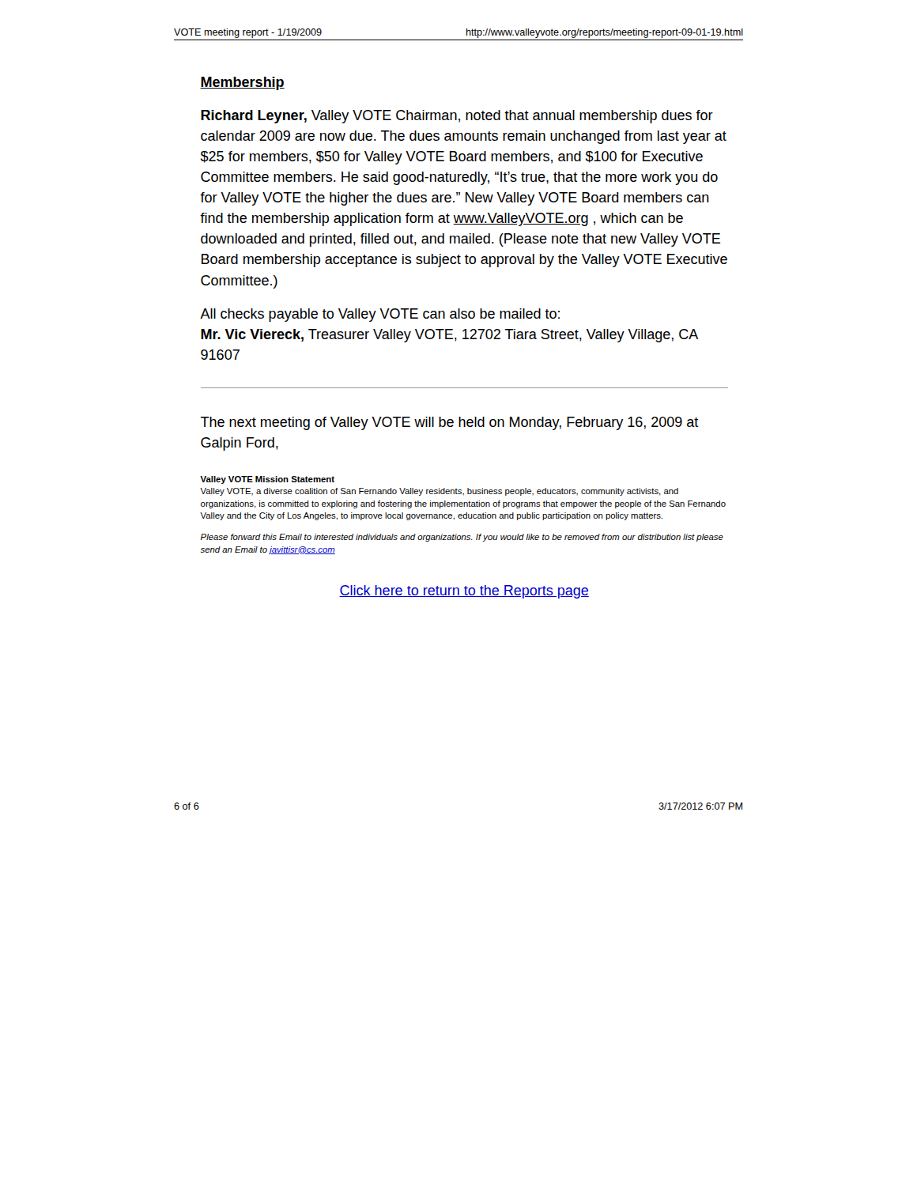VOTE meeting report - 1/19/2009 http://www.valleyvote.org/reports/meeting-report-09-01-19.html
Membership
Richard Leyner, Valley VOTE Chairman, noted that annual membership dues for calendar 2009 are now due. The dues amounts remain unchanged from last year at $25 for members, $50 for Valley VOTE Board members, and $100 for Executive Committee members. He said good-naturedly, “It’s true, that the more work you do for Valley VOTE the higher the dues are.” New Valley VOTE Board members can find the membership application form at www.ValleyVOTE.org , which can be downloaded and printed, filled out, and mailed. (Please note that new Valley VOTE Board membership acceptance is subject to approval by the Valley VOTE Executive Committee.)
All checks payable to Valley VOTE can also be mailed to:
Mr. Vic Viereck, Treasurer Valley VOTE, 12702 Tiara Street, Valley Village, CA 91607
The next meeting of Valley VOTE will be held on Monday, February 16, 2009 at Galpin Ford,
Valley VOTE Mission Statement
Valley VOTE, a diverse coalition of San Fernando Valley residents, business people, educators, community activists, and organizations, is committed to exploring and fostering the implementation of programs that empower the people of the San Fernando Valley and the City of Los Angeles, to improve local governance, education and public participation on policy matters.
Please forward this Email to interested individuals and organizations. If you would like to be removed from our distribution list please send an Email to javittisr@cs.com
Click here to return to the Reports page
6 of 6 3/17/2012 6:07 PM